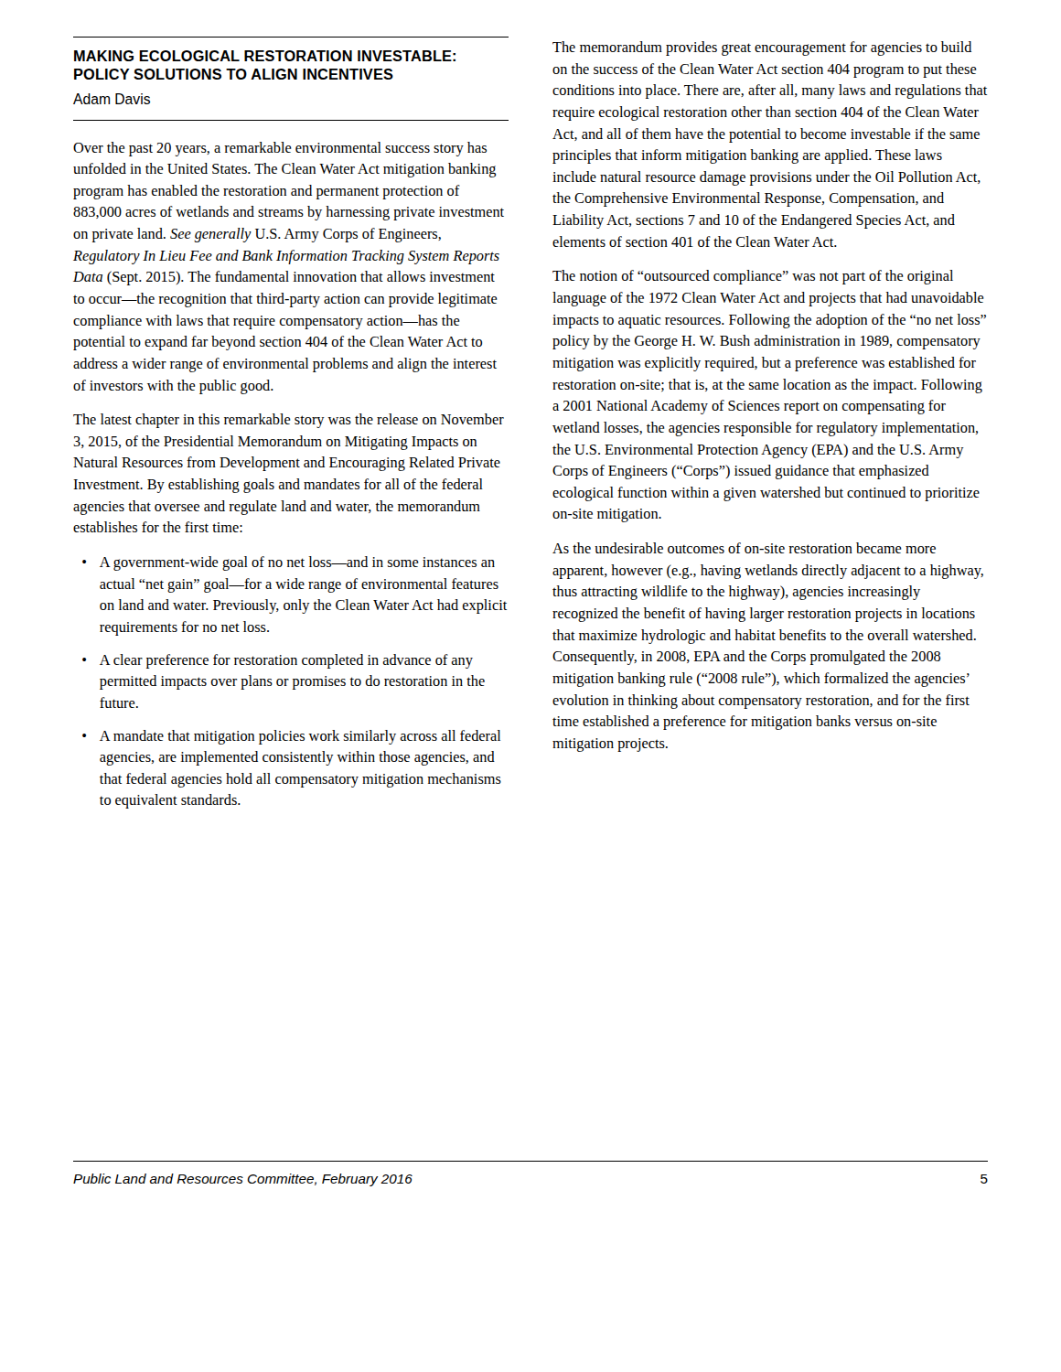MAKING ECOLOGICAL RESTORATION INVESTABLE: POLICY SOLUTIONS TO ALIGN INCENTIVES
Adam Davis
Over the past 20 years, a remarkable environmental success story has unfolded in the United States. The Clean Water Act mitigation banking program has enabled the restoration and permanent protection of 883,000 acres of wetlands and streams by harnessing private investment on private land. See generally U.S. Army Corps of Engineers, Regulatory In Lieu Fee and Bank Information Tracking System Reports Data (Sept. 2015). The fundamental innovation that allows investment to occur—the recognition that third-party action can provide legitimate compliance with laws that require compensatory action—has the potential to expand far beyond section 404 of the Clean Water Act to address a wider range of environmental problems and align the interest of investors with the public good.
The latest chapter in this remarkable story was the release on November 3, 2015, of the Presidential Memorandum on Mitigating Impacts on Natural Resources from Development and Encouraging Related Private Investment. By establishing goals and mandates for all of the federal agencies that oversee and regulate land and water, the memorandum establishes for the first time:
A government-wide goal of no net loss—and in some instances an actual “net gain” goal—for a wide range of environmental features on land and water. Previously, only the Clean Water Act had explicit requirements for no net loss.
A clear preference for restoration completed in advance of any permitted impacts over plans or promises to do restoration in the future.
A mandate that mitigation policies work similarly across all federal agencies, are implemented consistently within those agencies, and that federal agencies hold all compensatory mitigation mechanisms to equivalent standards.
The memorandum provides great encouragement for agencies to build on the success of the Clean Water Act section 404 program to put these conditions into place. There are, after all, many laws and regulations that require ecological restoration other than section 404 of the Clean Water Act, and all of them have the potential to become investable if the same principles that inform mitigation banking are applied. These laws include natural resource damage provisions under the Oil Pollution Act, the Comprehensive Environmental Response, Compensation, and Liability Act, sections 7 and 10 of the Endangered Species Act, and elements of section 401 of the Clean Water Act.
The notion of “outsourced compliance” was not part of the original language of the 1972 Clean Water Act and projects that had unavoidable impacts to aquatic resources. Following the adoption of the “no net loss” policy by the George H. W. Bush administration in 1989, compensatory mitigation was explicitly required, but a preference was established for restoration on-site; that is, at the same location as the impact. Following a 2001 National Academy of Sciences report on compensating for wetland losses, the agencies responsible for regulatory implementation, the U.S. Environmental Protection Agency (EPA) and the U.S. Army Corps of Engineers (“Corps”) issued guidance that emphasized ecological function within a given watershed but continued to prioritize on-site mitigation.
As the undesirable outcomes of on-site restoration became more apparent, however (e.g., having wetlands directly adjacent to a highway, thus attracting wildlife to the highway), agencies increasingly recognized the benefit of having larger restoration projects in locations that maximize hydrologic and habitat benefits to the overall watershed. Consequently, in 2008, EPA and the Corps promulgated the 2008 mitigation banking rule (“2008 rule”), which formalized the agencies’ evolution in thinking about compensatory restoration, and for the first time established a preference for mitigation banks versus on-site mitigation projects.
Public Land and Resources Committee, February 2016
5